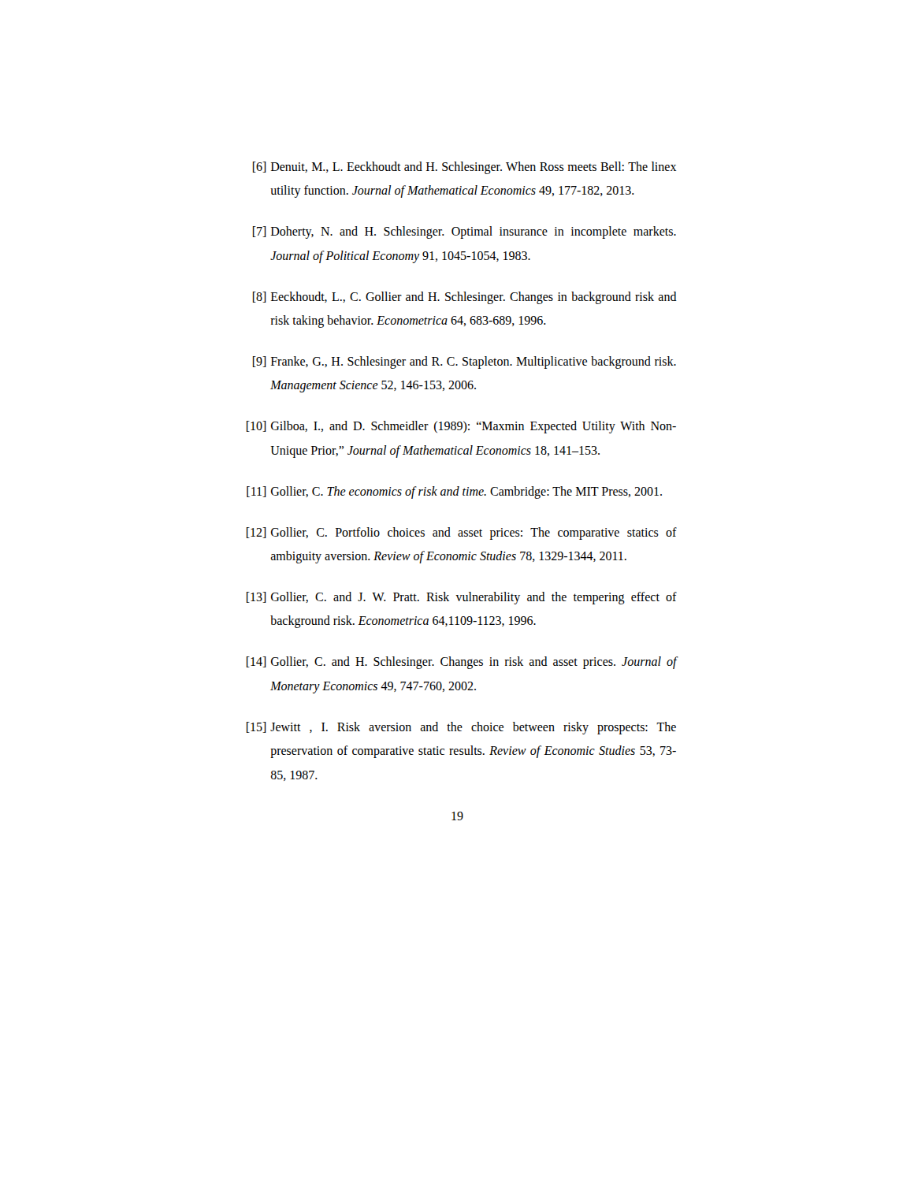[6] Denuit, M., L. Eeckhoudt and H. Schlesinger. When Ross meets Bell: The linex utility function. Journal of Mathematical Economics 49, 177-182, 2013.
[7] Doherty, N. and H. Schlesinger. Optimal insurance in incomplete markets. Journal of Political Economy 91, 1045-1054, 1983.
[8] Eeckhoudt, L., C. Gollier and H. Schlesinger. Changes in background risk and risk taking behavior. Econometrica 64, 683-689, 1996.
[9] Franke, G., H. Schlesinger and R. C. Stapleton. Multiplicative background risk. Management Science 52, 146-153, 2006.
[10] Gilboa, I., and D. Schmeidler (1989): “Maxmin Expected Utility With Non-Unique Prior,” Journal of Mathematical Economics 18, 141–153.
[11] Gollier, C. The economics of risk and time. Cambridge: The MIT Press, 2001.
[12] Gollier, C. Portfolio choices and asset prices: The comparative statics of ambiguity aversion. Review of Economic Studies 78, 1329-1344, 2011.
[13] Gollier, C. and J. W. Pratt. Risk vulnerability and the tempering effect of background risk. Econometrica 64,1109-1123, 1996.
[14] Gollier, C. and H. Schlesinger. Changes in risk and asset prices. Journal of Monetary Economics 49, 747-760, 2002.
[15] Jewitt , I. Risk aversion and the choice between risky prospects: The preservation of comparative static results. Review of Economic Studies 53, 73-85, 1987.
19